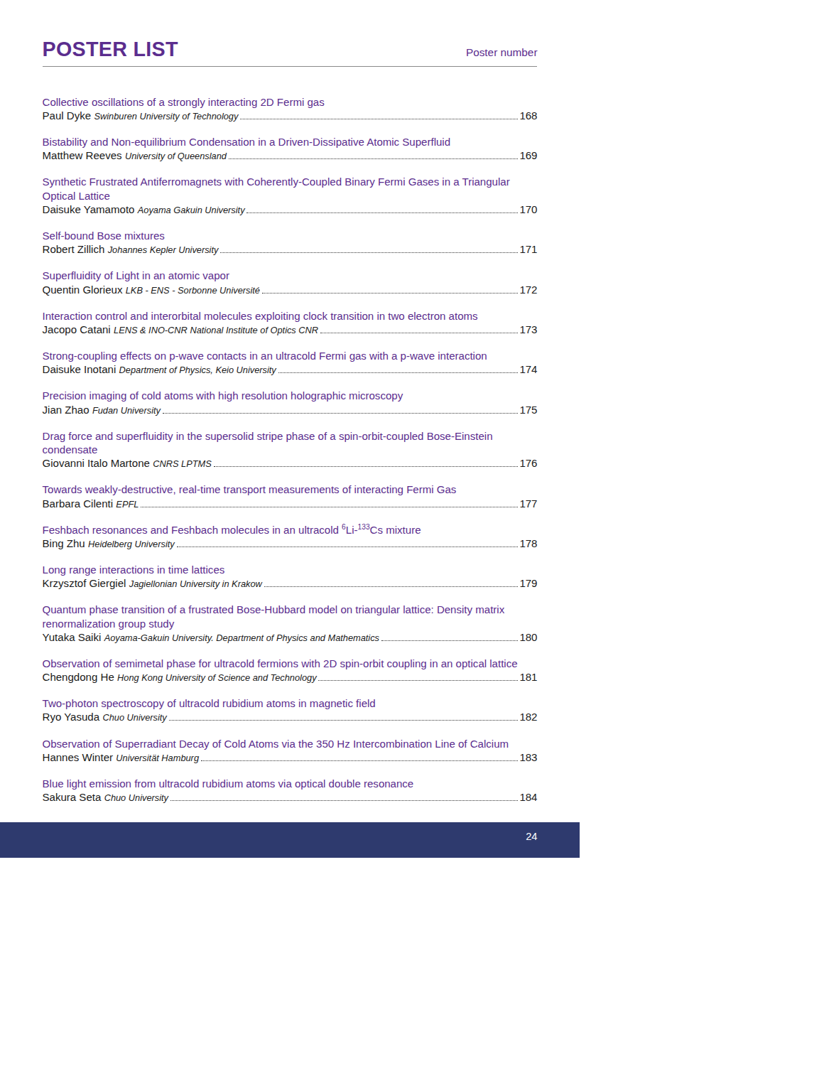POSTER LIST
Poster number
Collective oscillations of a strongly interacting 2D Fermi gas
Paul Dyke Swinburen University of Technology 168
Bistability and Non-equilibrium Condensation in a Driven-Dissipative Atomic Superfluid
Matthew Reeves University of Queensland 169
Synthetic Frustrated Antiferromagnets with Coherently-Coupled Binary Fermi Gases in a Triangular Optical Lattice
Daisuke Yamamoto Aoyama Gakuin University 170
Self-bound Bose mixtures
Robert Zillich Johannes Kepler University 171
Superfluidity of Light in an atomic vapor
Quentin Glorieux LKB - ENS - Sorbonne Université 172
Interaction control and interorbital molecules exploiting clock transition in two electron atoms
Jacopo Catani LENS & INO-CNR National Institute of Optics CNR 173
Strong-coupling effects on p-wave contacts in an ultracold Fermi gas with a p-wave interaction
Daisuke Inotani Department of Physics, Keio University 174
Precision imaging of cold atoms with high resolution holographic microscopy
Jian Zhao Fudan University 175
Drag force and superfluidity in the supersolid stripe phase of a spin-orbit-coupled Bose-Einstein condensate
Giovanni Italo Martone CNRS LPTMS 176
Towards weakly-destructive, real-time transport measurements of interacting Fermi Gas
Barbara Cilenti EPFL 177
Feshbach resonances and Feshbach molecules in an ultracold 6Li-133Cs mixture
Bing Zhu Heidelberg University 178
Long range interactions in time lattices
Krzysztof Giergiel Jagiellonian University in Krakow 179
Quantum phase transition of a frustrated Bose-Hubbard model on triangular lattice: Density matrix renormalization group study
Yutaka Saiki Aoyama-Gakuin University. Department of Physics and Mathematics 180
Observation of semimetal phase for ultracold fermions with 2D spin-orbit coupling in an optical lattice
Chengdong He Hong Kong University of Science and Technology 181
Two-photon spectroscopy of ultracold rubidium atoms in magnetic field
Ryo Yasuda Chuo University 182
Observation of Superradiant Decay of Cold Atoms via the 350 Hz Intercombination Line of Calcium
Hannes Winter Universität Hamburg 183
Blue light emission from ultracold rubidium atoms via optical double resonance
Sakura Seta Chuo University 184
24